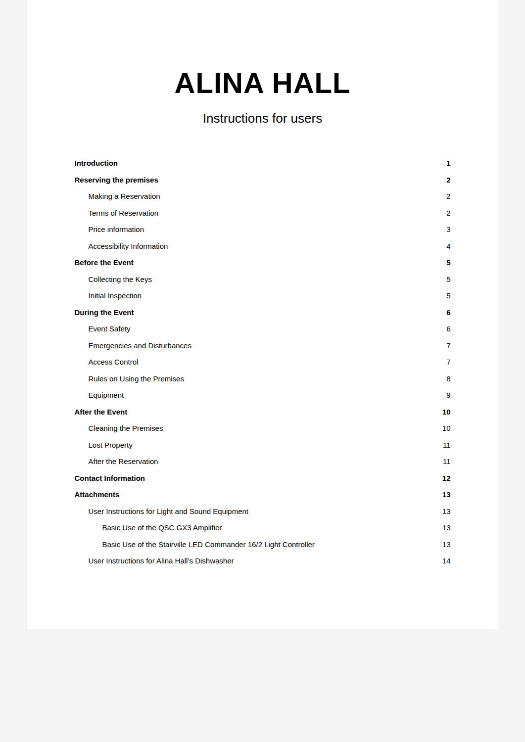ALINA HALL
Instructions for users
Introduction 1
Reserving the premises 2
Making a Reservation 2
Terms of Reservation 2
Price information 3
Accessibility Information 4
Before the Event 5
Collecting the Keys 5
Initial Inspection 5
During the Event 6
Event Safety 6
Emergencies and Disturbances 7
Access Control 7
Rules on Using the Premises 8
Equipment 9
After the Event 10
Cleaning the Premises 10
Lost Property 11
After the Reservation 11
Contact Information 12
Attachments 13
User Instructions for Light and Sound Equipment 13
Basic Use of the QSC GX3 Amplifier 13
Basic Use of the Stairville LED Commander 16/2 Light Controller 13
User Instructions for Alina Hall’s Dishwasher 14